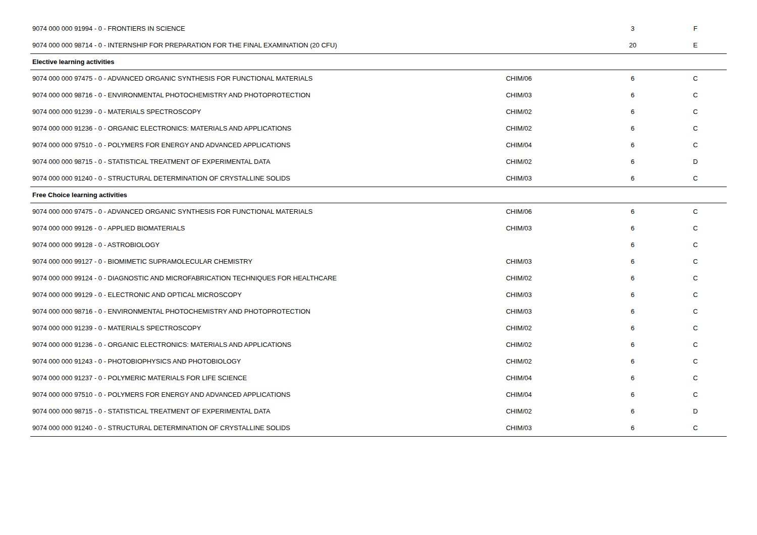| 9074 000 000 91994 - 0 - FRONTIERS IN SCIENCE | | 3 | F |
| 9074 000 000 98714 - 0 - INTERNSHIP FOR PREPARATION FOR THE FINAL EXAMINATION (20 CFU) | | 20 | E |
| Elective learning activities |
| 9074 000 000 97475 - 0 - ADVANCED ORGANIC SYNTHESIS FOR FUNCTIONAL MATERIALS | CHIM/06 | 6 | C |
| 9074 000 000 98716 - 0 - ENVIRONMENTAL PHOTOCHEMISTRY AND PHOTOPROTECTION | CHIM/03 | 6 | C |
| 9074 000 000 91239 - 0 - MATERIALS SPECTROSCOPY | CHIM/02 | 6 | C |
| 9074 000 000 91236 - 0 - ORGANIC ELECTRONICS: MATERIALS AND APPLICATIONS | CHIM/02 | 6 | C |
| 9074 000 000 97510 - 0 - POLYMERS FOR ENERGY AND ADVANCED APPLICATIONS | CHIM/04 | 6 | C |
| 9074 000 000 98715 - 0 - STATISTICAL TREATMENT OF EXPERIMENTAL DATA | CHIM/02 | 6 | D |
| 9074 000 000 91240 - 0 - STRUCTURAL DETERMINATION OF CRYSTALLINE SOLIDS | CHIM/03 | 6 | C |
| Free Choice learning activities |
| 9074 000 000 97475 - 0 - ADVANCED ORGANIC SYNTHESIS FOR FUNCTIONAL MATERIALS | CHIM/06 | 6 | C |
| 9074 000 000 99126 - 0 - APPLIED BIOMATERIALS | CHIM/03 | 6 | C |
| 9074 000 000 99128 - 0 - ASTROBIOLOGY | | 6 | C |
| 9074 000 000 99127 - 0 - BIOMIMETIC SUPRAMOLECULAR CHEMISTRY | CHIM/03 | 6 | C |
| 9074 000 000 99124 - 0 - DIAGNOSTIC AND MICROFABRICATION TECHNIQUES FOR HEALTHCARE | CHIM/02 | 6 | C |
| 9074 000 000 99129 - 0 - ELECTRONIC AND OPTICAL MICROSCOPY | CHIM/03 | 6 | C |
| 9074 000 000 98716 - 0 - ENVIRONMENTAL PHOTOCHEMISTRY AND PHOTOPROTECTION | CHIM/03 | 6 | C |
| 9074 000 000 91239 - 0 - MATERIALS SPECTROSCOPY | CHIM/02 | 6 | C |
| 9074 000 000 91236 - 0 - ORGANIC ELECTRONICS: MATERIALS AND APPLICATIONS | CHIM/02 | 6 | C |
| 9074 000 000 91243 - 0 - PHOTOBIOPHYSICS AND PHOTOBIOLOGY | CHIM/02 | 6 | C |
| 9074 000 000 91237 - 0 - POLYMERIC MATERIALS FOR LIFE SCIENCE | CHIM/04 | 6 | C |
| 9074 000 000 97510 - 0 - POLYMERS FOR ENERGY AND ADVANCED APPLICATIONS | CHIM/04 | 6 | C |
| 9074 000 000 98715 - 0 - STATISTICAL TREATMENT OF EXPERIMENTAL DATA | CHIM/02 | 6 | D |
| 9074 000 000 91240 - 0 - STRUCTURAL DETERMINATION OF CRYSTALLINE SOLIDS | CHIM/03 | 6 | C |